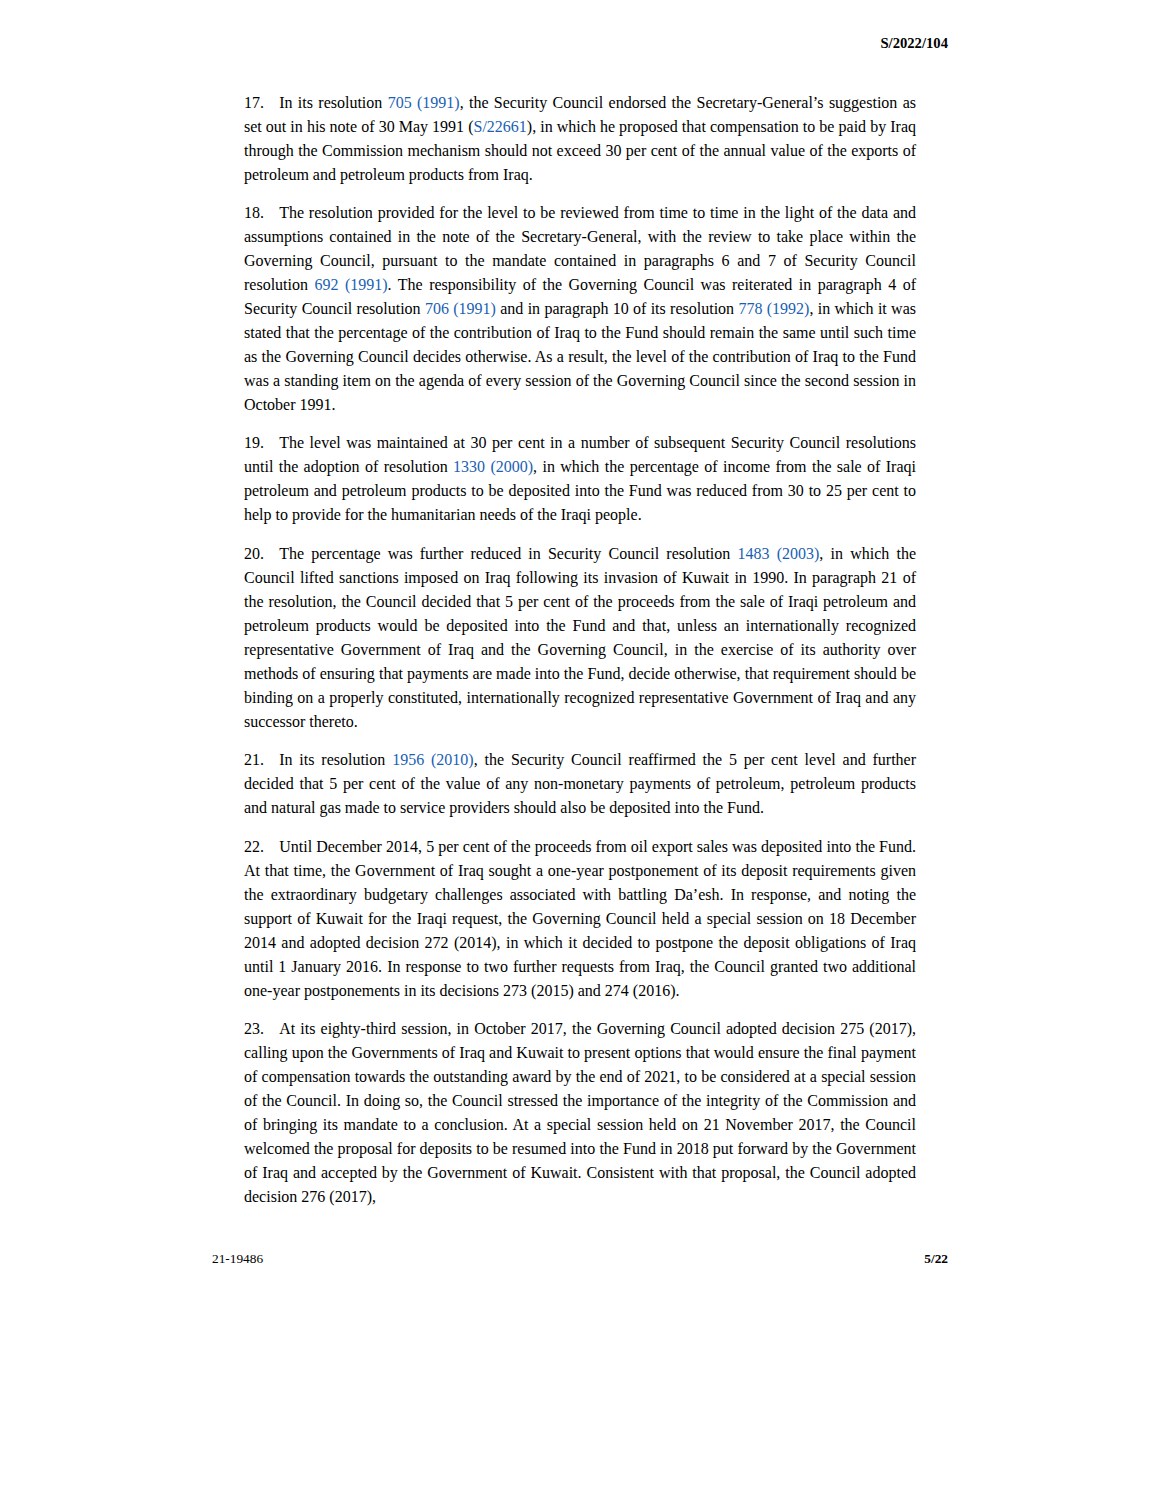S/2022/104
17. In its resolution 705 (1991), the Security Council endorsed the Secretary-General’s suggestion as set out in his note of 30 May 1991 (S/22661), in which he proposed that compensation to be paid by Iraq through the Commission mechanism should not exceed 30 per cent of the annual value of the exports of petroleum and petroleum products from Iraq.
18. The resolution provided for the level to be reviewed from time to time in the light of the data and assumptions contained in the note of the Secretary-General, with the review to take place within the Governing Council, pursuant to the mandate contained in paragraphs 6 and 7 of Security Council resolution 692 (1991). The responsibility of the Governing Council was reiterated in paragraph 4 of Security Council resolution 706 (1991) and in paragraph 10 of its resolution 778 (1992), in which it was stated that the percentage of the contribution of Iraq to the Fund should remain the same until such time as the Governing Council decides otherwise. As a result, the level of the contribution of Iraq to the Fund was a standing item on the agenda of every session of the Governing Council since the second session in October 1991.
19. The level was maintained at 30 per cent in a number of subsequent Security Council resolutions until the adoption of resolution 1330 (2000), in which the percentage of income from the sale of Iraqi petroleum and petroleum products to be deposited into the Fund was reduced from 30 to 25 per cent to help to provide for the humanitarian needs of the Iraqi people.
20. The percentage was further reduced in Security Council resolution 1483 (2003), in which the Council lifted sanctions imposed on Iraq following its invasion of Kuwait in 1990. In paragraph 21 of the resolution, the Council decided that 5 per cent of the proceeds from the sale of Iraqi petroleum and petroleum products would be deposited into the Fund and that, unless an internationally recognized representative Government of Iraq and the Governing Council, in the exercise of its authority over methods of ensuring that payments are made into the Fund, decide otherwise, that requirement should be binding on a properly constituted, internationally recognized representative Government of Iraq and any successor thereto.
21. In its resolution 1956 (2010), the Security Council reaffirmed the 5 per cent level and further decided that 5 per cent of the value of any non-monetary payments of petroleum, petroleum products and natural gas made to service providers should also be deposited into the Fund.
22. Until December 2014, 5 per cent of the proceeds from oil export sales was deposited into the Fund. At that time, the Government of Iraq sought a one-year postponement of its deposit requirements given the extraordinary budgetary challenges associated with battling Da’esh. In response, and noting the support of Kuwait for the Iraqi request, the Governing Council held a special session on 18 December 2014 and adopted decision 272 (2014), in which it decided to postpone the deposit obligations of Iraq until 1 January 2016. In response to two further requests from Iraq, the Council granted two additional one-year postponements in its decisions 273 (2015) and 274 (2016).
23. At its eighty-third session, in October 2017, the Governing Council adopted decision 275 (2017), calling upon the Governments of Iraq and Kuwait to present options that would ensure the final payment of compensation towards the outstanding award by the end of 2021, to be considered at a special session of the Council. In doing so, the Council stressed the importance of the integrity of the Commission and of bringing its mandate to a conclusion. At a special session held on 21 November 2017, the Council welcomed the proposal for deposits to be resumed into the Fund in 2018 put forward by the Government of Iraq and accepted by the Government of Kuwait. Consistent with that proposal, the Council adopted decision 276 (2017),
21-19486 5/22